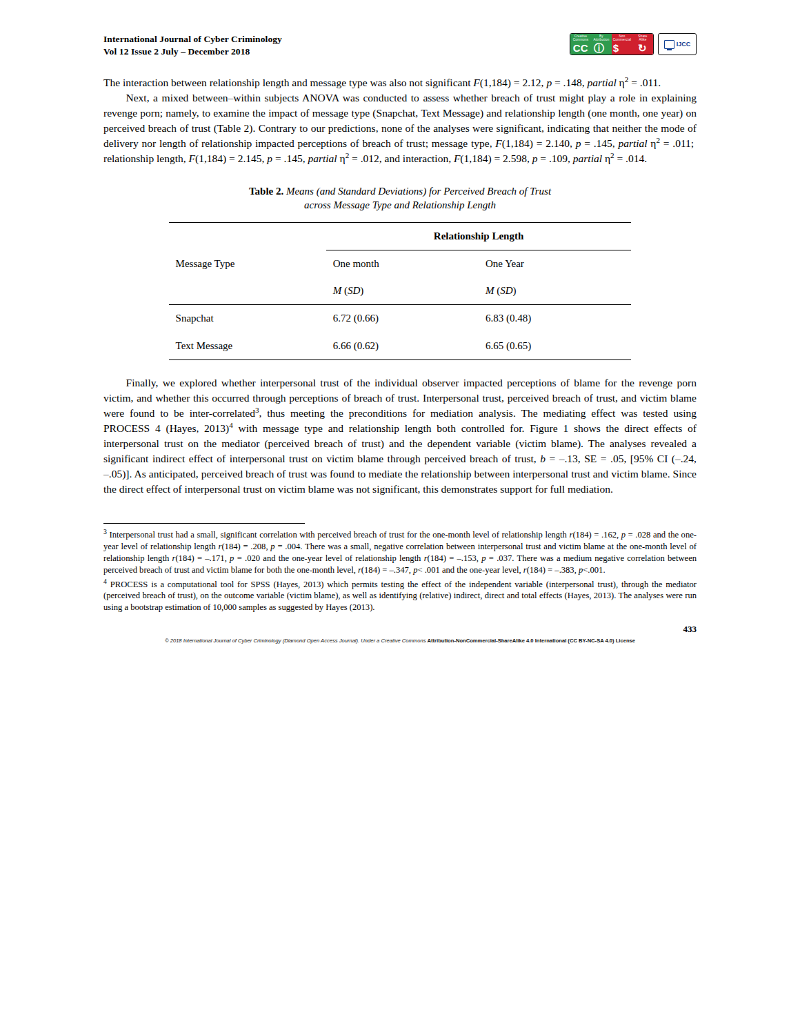International Journal of Cyber Criminology
Vol 12 Issue 2 July – December 2018
Creative
Commons CC
By
Attributionⓘ
Non
Commercial$
Share
Alike↻
IJCC
The interaction between relationship length and message type was also not significant F(1,184) = 2.12, p = .148, partial η2 = .011.
Next, a mixed between–within subjects ANOVA was conducted to assess whether breach of trust might play a role in explaining revenge porn; namely, to examine the impact of message type (Snapchat, Text Message) and relationship length (one month, one year) on perceived breach of trust (Table 2). Contrary to our predictions, none of the analyses were significant, indicating that neither the mode of delivery nor length of relationship impacted perceptions of breach of trust; message type, F(1,184) = 2.140, p = .145, partial η2 = .011; relationship length, F(1,184) = 2.145, p = .145, partial η2 = .012, and interaction, F(1,184) = 2.598, p = .109, partial η2 = .014.
Table 2. Means (and Standard Deviations) for Perceived Breach of Trust
across Message Type and Relationship Length
| | Relationship Length |
| --- | --- |
| Message Type | One month | One Year |
| | M ( SD ) | M ( SD ) |
| Snapchat | 6.72 (0.66) | 6.83 (0.48) |
| Text Message | 6.66 (0.62) | 6.65 (0.65) |
Finally, we explored whether interpersonal trust of the individual observer impacted perceptions of blame for the revenge porn victim, and whether this occurred through perceptions of breach of trust. Interpersonal trust, perceived breach of trust, and victim blame were found to be inter-correlated3, thus meeting the preconditions for mediation analysis. The mediating effect was tested using PROCESS 4 (Hayes, 2013)4 with message type and relationship length both controlled for. Figure 1 shows the direct effects of interpersonal trust on the mediator (perceived breach of trust) and the dependent variable (victim blame). The analyses revealed a significant indirect effect of interpersonal trust on victim blame through perceived breach of trust, b = –.13, SE = .05, [95% CI (–.24, –.05)]. As anticipated, perceived breach of trust was found to mediate the relationship between interpersonal trust and victim blame. Since the direct effect of interpersonal trust on victim blame was not significant, this demonstrates support for full mediation.
3 Interpersonal trust had a small, significant correlation with perceived breach of trust for the one-month level of relationship length r(184) = .162, p = .028 and the one-year level of relationship length r(184) = .208, p = .004. There was a small, negative correlation between interpersonal trust and victim blame at the one-month level of relationship length r(184) = –.171, p = .020 and the one-year level of relationship length r(184) = –.153, p = .037. There was a medium negative correlation between perceived breach of trust and victim blame for both the one-month level, r(184) = –.347, p< .001 and the one-year level, r(184) = –.383, p<.001.
4 PROCESS is a computational tool for SPSS (Hayes, 2013) which permits testing the effect of the independent variable (interpersonal trust), through the mediator (perceived breach of trust), on the outcome variable (victim blame), as well as identifying (relative) indirect, direct and total effects (Hayes, 2013). The analyses were run using a bootstrap estimation of 10,000 samples as suggested by Hayes (2013).
433
© 2018 International Journal of Cyber Criminology (Diamond Open Access Journal). Under a Creative Commons Attribution-NonCommercial-ShareAlike 4.0 International (CC BY-NC-SA 4.0) License